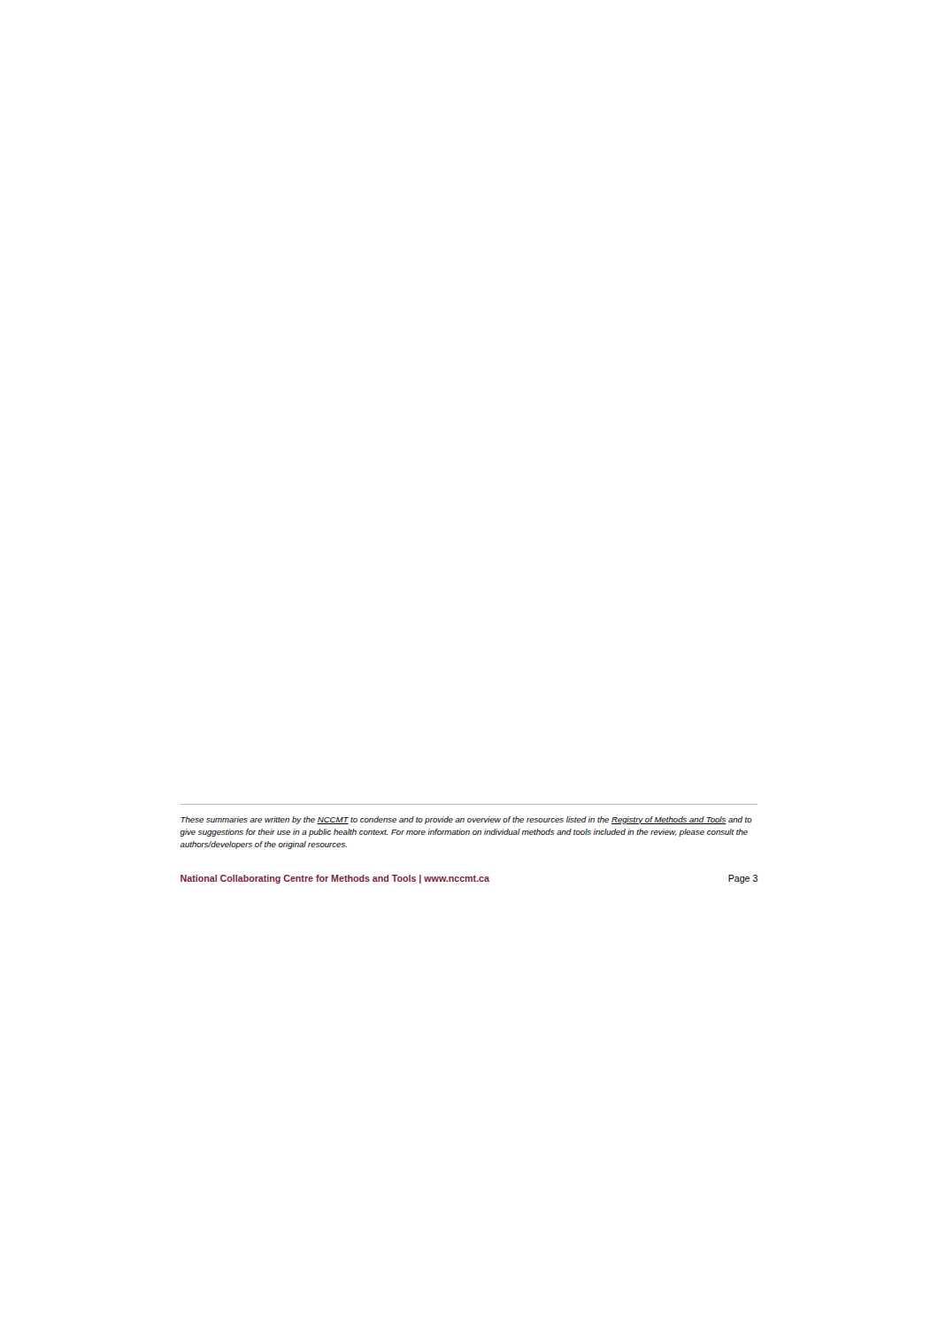These summaries are written by the NCCMT to condense and to provide an overview of the resources listed in the Registry of Methods and Tools and to give suggestions for their use in a public health context. For more information on individual methods and tools included in the review, please consult the authors/developers of the original resources.
National Collaborating Centre for Methods and Tools | www.nccmt.ca
Page 3